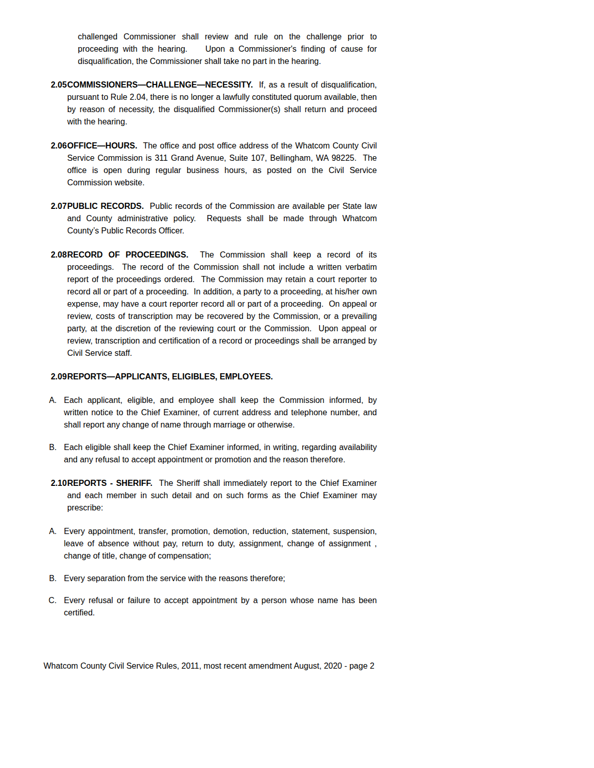challenged Commissioner shall review and rule on the challenge prior to proceeding with the hearing. Upon a Commissioner's finding of cause for disqualification, the Commissioner shall take no part in the hearing.
2.05
COMMISSIONERS—CHALLENGE—NECESSITY. If, as a result of disqualification, pursuant to Rule 2.04, there is no longer a lawfully constituted quorum available, then by reason of necessity, the disqualified Commissioner(s) shall return and proceed with the hearing.
2.06
OFFICE—HOURS. The office and post office address of the Whatcom County Civil Service Commission is 311 Grand Avenue, Suite 107, Bellingham, WA 98225. The office is open during regular business hours, as posted on the Civil Service Commission website.
2.07
PUBLIC RECORDS. Public records of the Commission are available per State law and County administrative policy. Requests shall be made through Whatcom County’s Public Records Officer.
2.08
RECORD OF PROCEEDINGS. The Commission shall keep a record of its proceedings. The record of the Commission shall not include a written verbatim report of the proceedings ordered. The Commission may retain a court reporter to record all or part of a proceeding. In addition, a party to a proceeding, at his/her own expense, may have a court reporter record all or part of a proceeding. On appeal or review, costs of transcription may be recovered by the Commission, or a prevailing party, at the discretion of the reviewing court or the Commission. Upon appeal or review, transcription and certification of a record or proceedings shall be arranged by Civil Service staff.
2.09
REPORTS—APPLICANTS, ELIGIBLES, EMPLOYEES.
Each applicant, eligible, and employee shall keep the Commission informed, by written notice to the Chief Examiner, of current address and telephone number, and shall report any change of name through marriage or otherwise.
Each eligible shall keep the Chief Examiner informed, in writing, regarding availability and any refusal to accept appointment or promotion and the reason therefore.
2.10
REPORTS - SHERIFF. The Sheriff shall immediately report to the Chief Examiner and each member in such detail and on such forms as the Chief Examiner may prescribe:
Every appointment, transfer, promotion, demotion, reduction, statement, suspension, leave of absence without pay, return to duty, assignment, change of assignment , change of title, change of compensation;
Every separation from the service with the reasons therefore;
Every refusal or failure to accept appointment by a person whose name has been certified.
Whatcom County Civil Service Rules, 2011, most recent amendment August, 2020 - page 2